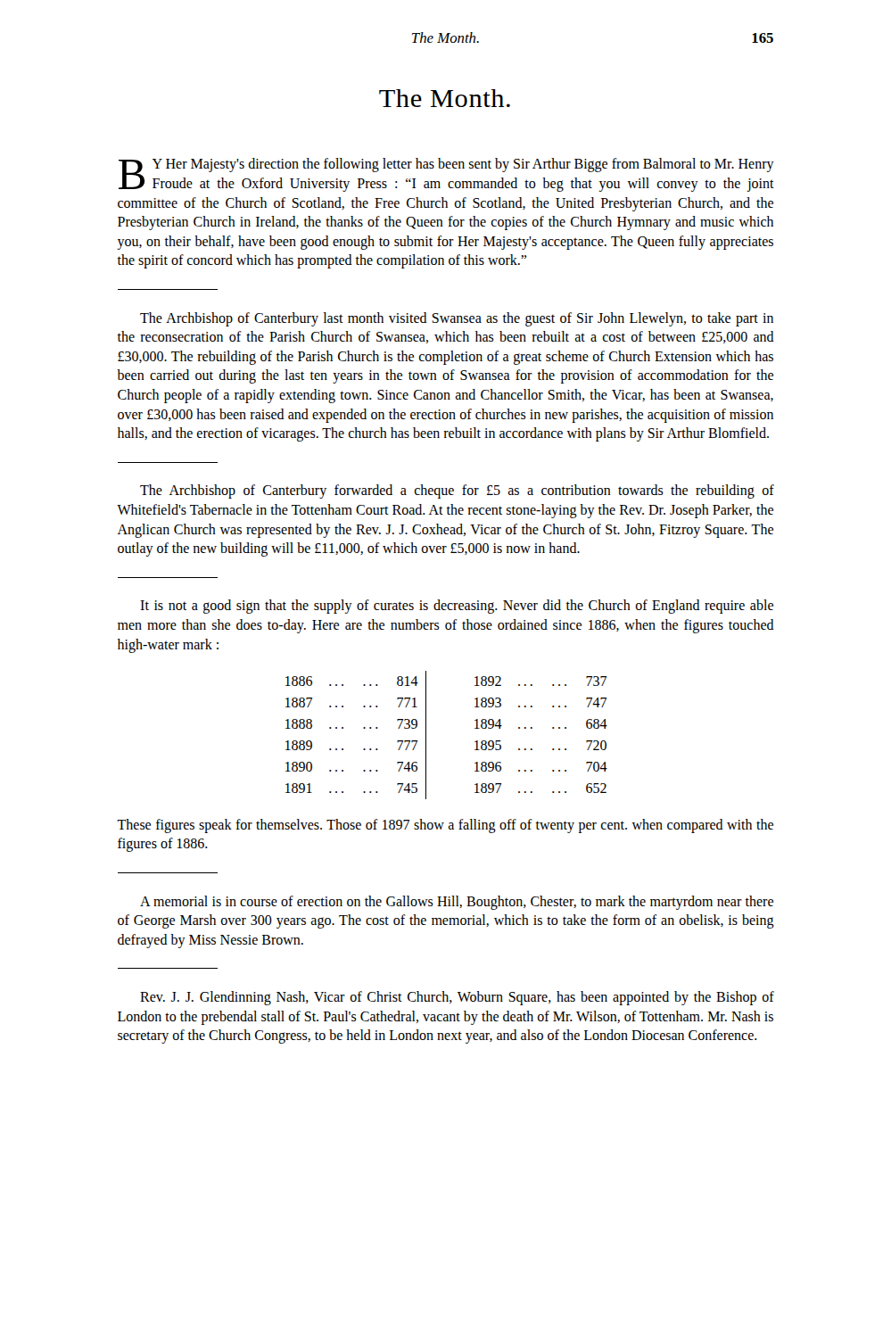The Month. 165
The Month.
BY Her Majesty's direction the following letter has been sent by Sir Arthur Bigge from Balmoral to Mr. Henry Froude at the Oxford University Press : “I am commanded to beg that you will convey to the joint committee of the Church of Scotland, the Free Church of Scotland, the United Presbyterian Church, and the Presbyterian Church in Ireland, the thanks of the Queen for the copies of the Church Hymnary and music which you, on their behalf, have been good enough to submit for Her Majesty's acceptance. The Queen fully appreciates the spirit of concord which has prompted the compilation of this work.”
The Archbishop of Canterbury last month visited Swansea as the guest of Sir John Llewelyn, to take part in the reconsecration of the Parish Church of Swansea, which has been rebuilt at a cost of between £25,000 and £30,000. The rebuilding of the Parish Church is the completion of a great scheme of Church Extension which has been carried out during the last ten years in the town of Swansea for the provision of accommodation for the Church people of a rapidly extending town. Since Canon and Chancellor Smith, the Vicar, has been at Swansea, over £30,000 has been raised and expended on the erection of churches in new parishes, the acquisition of mission halls, and the erection of vicarages. The church has been rebuilt in accordance with plans by Sir Arthur Blomfield.
The Archbishop of Canterbury forwarded a cheque for £5 as a contribution towards the rebuilding of Whitefield's Tabernacle in the Tottenham Court Road. At the recent stone-laying by the Rev. Dr. Joseph Parker, the Anglican Church was represented by the Rev. J. J. Coxhead, Vicar of the Church of St. John, Fitzroy Square. The outlay of the new building will be £11,000, of which over £5,000 is now in hand.
It is not a good sign that the supply of curates is decreasing. Never did the Church of England require able men more than she does to-day. Here are the numbers of those ordained since 1886, when the figures touched high-water mark :
| 1886 | ... | ... | 814 | | 1892 | ... | ... | 737 |
| 1887 | ... | ... | 771 | | 1893 | ... | ... | 747 |
| 1888 | ... | ... | 739 | | 1894 | ... | ... | 684 |
| 1889 | ... | ... | 777 | | 1895 | ... | ... | 720 |
| 1890 | ... | ... | 746 | | 1896 | ... | ... | 704 |
| 1891 | ... | ... | 745 | | 1897 | ... | ... | 652 |
These figures speak for themselves. Those of 1897 show a falling off of twenty per cent. when compared with the figures of 1886.
A memorial is in course of erection on the Gallows Hill, Boughton, Chester, to mark the martyrdom near there of George Marsh over 300 years ago. The cost of the memorial, which is to take the form of an obelisk, is being defrayed by Miss Nessie Brown.
Rev. J. J. Glendinning Nash, Vicar of Christ Church, Woburn Square, has been appointed by the Bishop of London to the prebendal stall of St. Paul's Cathedral, vacant by the death of Mr. Wilson, of Tottenham. Mr. Nash is secretary of the Church Congress, to be held in London next year, and also of the London Diocesan Conference.